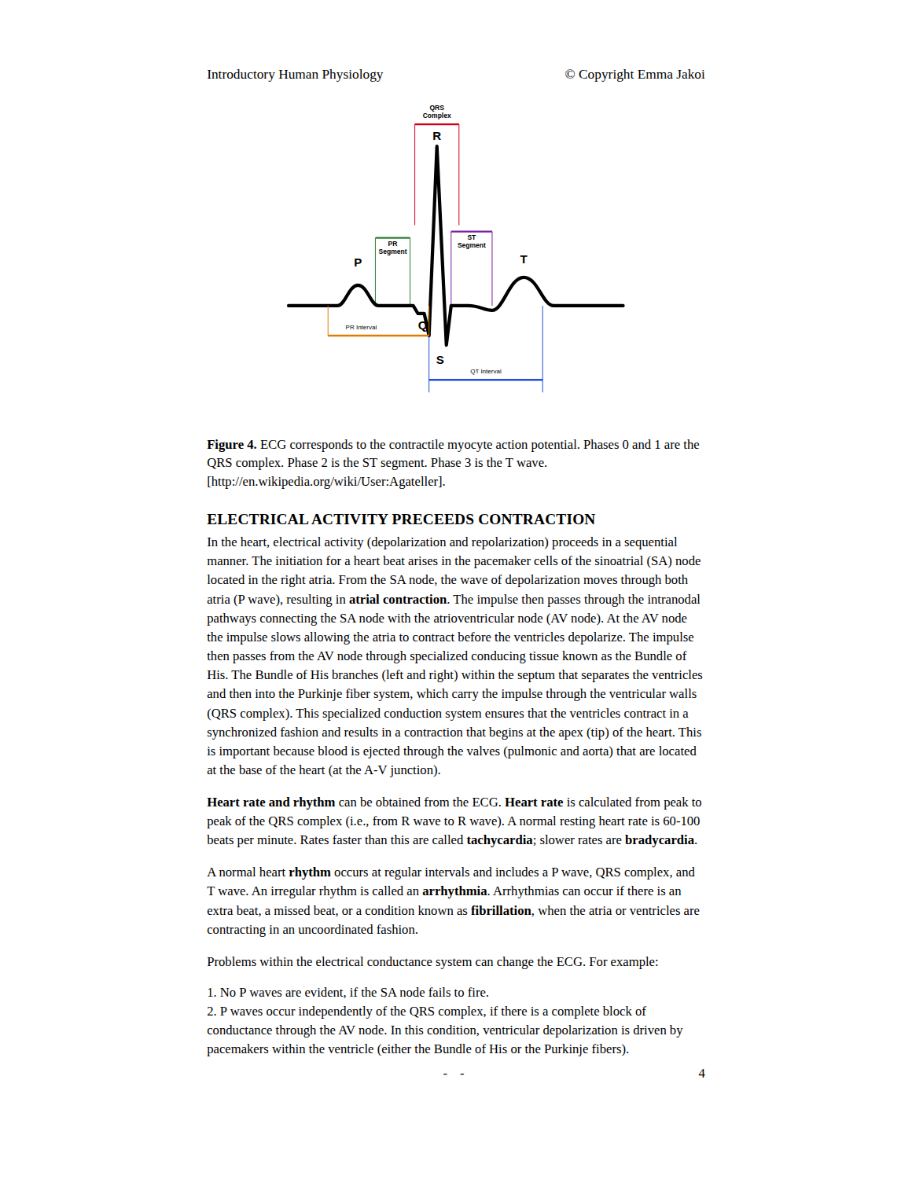Introductory Human Physiology
© Copyright Emma Jakoi
QRS Complex R PR Segment ST Segment P T Q S PR Interval QT Interval
Figure 4. ECG corresponds to the contractile myocyte action potential. Phases 0 and 1 are the QRS complex. Phase 2 is the ST segment. Phase 3 is the T wave. [http://en.wikipedia.org/wiki/User:Agateller].
ELECTRICAL ACTIVITY PRECEEDS CONTRACTION
In the heart, electrical activity (depolarization and repolarization) proceeds in a sequential manner. The initiation for a heart beat arises in the pacemaker cells of the sinoatrial (SA) node located in the right atria. From the SA node, the wave of depolarization moves through both atria (P wave), resulting in atrial contraction. The impulse then passes through the intranodal pathways connecting the SA node with the atrioventricular node (AV node). At the AV node the impulse slows allowing the atria to contract before the ventricles depolarize. The impulse then passes from the AV node through specialized conducing tissue known as the Bundle of His. The Bundle of His branches (left and right) within the septum that separates the ventricles and then into the Purkinje fiber system, which carry the impulse through the ventricular walls (QRS complex). This specialized conduction system ensures that the ventricles contract in a synchronized fashion and results in a contraction that begins at the apex (tip) of the heart. This is important because blood is ejected through the valves (pulmonic and aorta) that are located at the base of the heart (at the A-V junction).
Heart rate and rhythm can be obtained from the ECG. Heart rate is calculated from peak to peak of the QRS complex (i.e., from R wave to R wave). A normal resting heart rate is 60-100 beats per minute. Rates faster than this are called tachycardia; slower rates are bradycardia.
A normal heart rhythm occurs at regular intervals and includes a P wave, QRS complex, and T wave. An irregular rhythm is called an arrhythmia. Arrhythmias can occur if there is an extra beat, a missed beat, or a condition known as fibrillation, when the atria or ventricles are contracting in an uncoordinated fashion.
Problems within the electrical conductance system can change the ECG. For example:
1. No P waves are evident, if the SA node fails to fire.
2. P waves occur independently of the QRS complex, if there is a complete block of
conductance through the AV node. In this condition, ventricular depolarization is driven by pacemakers within the ventricle (either the Bundle of His or the Purkinje fibers).
- - 4